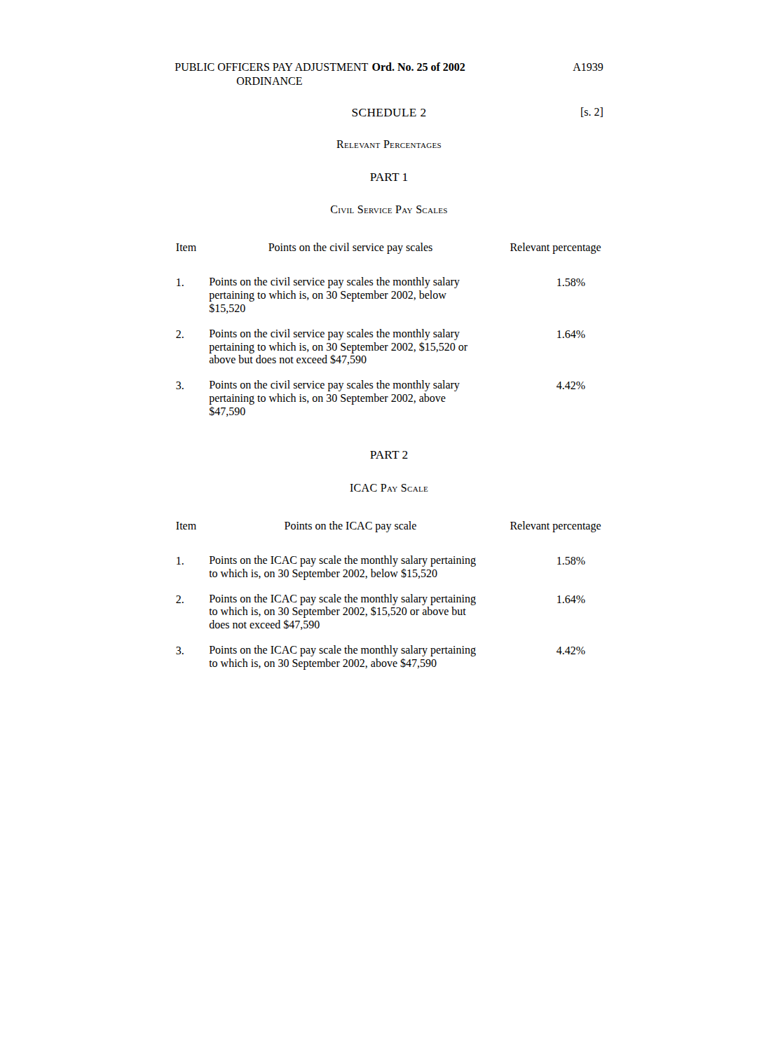| PUBLIC OFFICERS PAY ADJUSTMENT ORDINANCE | Ord. No. 25 of 2002 | A1939 |
SCHEDULE 2 [s. 2]
Relevant Percentages
PART 1
Civil Service Pay Scales
| Item | Points on the civil service pay scales | Relevant percentage |
| --- | --- | --- |
| 1. | Points on the civil service pay scales the monthly salary pertaining to which is, on 30 September 2002, below $15,520 | 1.58% |
| 2. | Points on the civil service pay scales the monthly salary pertaining to which is, on 30 September 2002, $15,520 or above but does not exceed $47,590 | 1.64% |
| 3. | Points on the civil service pay scales the monthly salary pertaining to which is, on 30 September 2002, above $47,590 | 4.42% |
PART 2
ICAC Pay Scale
| Item | Points on the ICAC pay scale | Relevant percentage |
| --- | --- | --- |
| 1. | Points on the ICAC pay scale the monthly salary pertaining to which is, on 30 September 2002, below $15,520 | 1.58% |
| 2. | Points on the ICAC pay scale the monthly salary pertaining to which is, on 30 September 2002, $15,520 or above but does not exceed $47,590 | 1.64% |
| 3. | Points on the ICAC pay scale the monthly salary pertaining to which is, on 30 September 2002, above $47,590 | 4.42% |